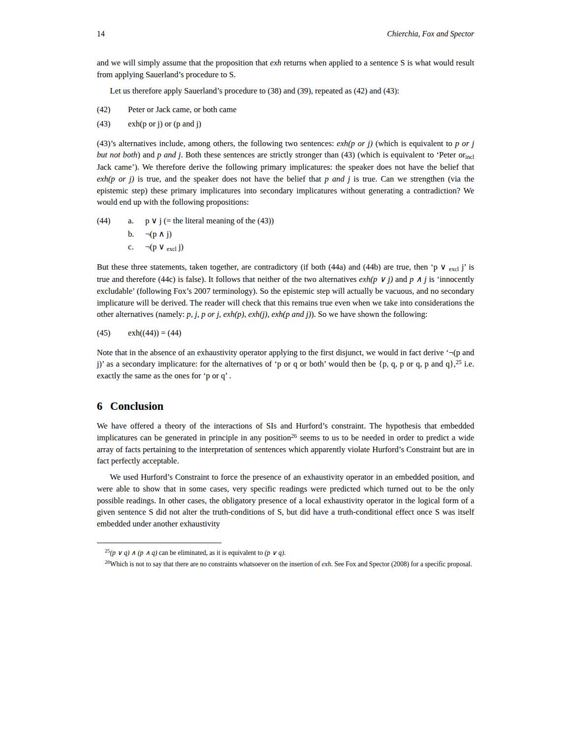14 Chierchia, Fox and Spector
and we will simply assume that the proposition that exh returns when applied to a sentence S is what would result from applying Sauerland’s procedure to S.
Let us therefore apply Sauerland’s procedure to (38) and (39), repeated as (42) and (43):
(42) Peter or Jack came, or both came
(43) exh(p or j) or (p and j)
(43)’s alternatives include, among others, the following two sentences: exh(p or j) (which is equivalent to p or j but not both) and p and j. Both these sentences are strictly stronger than (43) (which is equivalent to ‘Peter orincl Jack came’). We therefore derive the following primary implicatures: the speaker does not have the belief that exh(p or j) is true, and the speaker does not have the belief that p and j is true. Can we strengthen (via the epistemic step) these primary implicatures into secondary implicatures without generating a contradiction? We would end up with the following propositions:
(44) a. p ∨ j (= the literal meaning of the (43)) b.¬(p ∧ j) c.¬(p ∨ excl j)
But these three statements, taken together, are contradictory (if both (44a) and (44b) are true, then ‘p ∨ excl j’ is true and therefore (44c) is false). It follows that neither of the two alternatives exh(p ∨ j) and p ∧ j is ‘innocently excludable’ (following Fox’s 2007 terminology). So the epistemic step will actually be vacuous, and no secondary implicature will be derived. The reader will check that this remains true even when we take into considerations the other alternatives (namely: p, j, p or j, exh(p), exh(j), exh(p and j)). So we have shown the following:
(45) exh((44)) = (44)
Note that in the absence of an exhaustivity operator applying to the first disjunct, we would in fact derive ‘¬(p and j)’ as a secondary implicature: for the alternatives of ‘p or q or both’ would then be {p, q, p or q, p and q},25 i.e. exactly the same as the ones for ‘p or q’ .
6 Conclusion
We have offered a theory of the interactions of SIs and Hurford’s constraint. The hypothesis that embedded implicatures can be generated in principle in any position26 seems to us to be needed in order to predict a wide array of facts pertaining to the interpretation of sentences which apparently violate Hurford’s Constraint but are in fact perfectly acceptable.
We used Hurford’s Constraint to force the presence of an exhaustivity operator in an embedded position, and were able to show that in some cases, very specific readings were predicted which turned out to be the only possible readings. In other cases, the obligatory presence of a local exhaustivity operator in the logical form of a given sentence S did not alter the truth-conditions of S, but did have a truth-conditional effect once S was itself embedded under another exhaustivity
25(p ∨ q) ∧ (p ∧ q) can be eliminated, as it is equivalent to (p ∨ q).
26 Which is not to say that there are no constraints whatsoever on the insertion of exh. See Fox and Spector (2008) for a specific proposal.